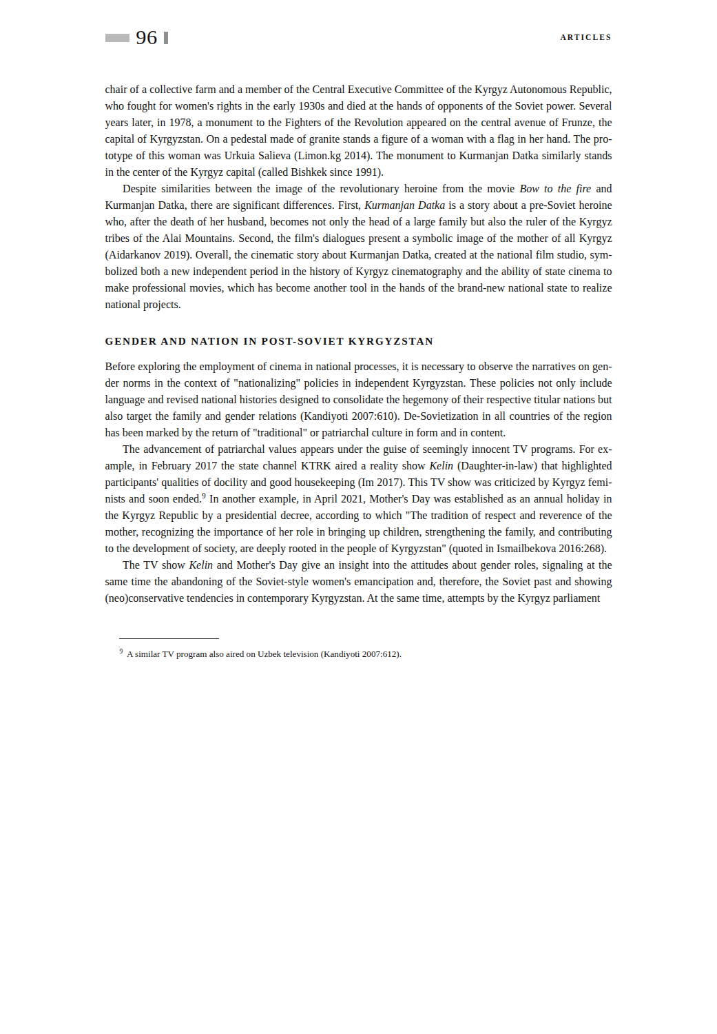96
Articles
chair of a collective farm and a member of the Central Executive Committee of the Kyrgyz Autonomous Republic, who fought for women's rights in the early 1930s and died at the hands of opponents of the Soviet power. Several years later, in 1978, a monument to the Fighters of the Revolution appeared on the central avenue of Frunze, the capital of Kyrgyzstan. On a pedestal made of granite stands a figure of a woman with a flag in her hand. The prototype of this woman was Urkuia Salieva (Limon.kg 2014). The monument to Kurmanjan Datka similarly stands in the center of the Kyrgyz capital (called Bishkek since 1991).
Despite similarities between the image of the revolutionary heroine from the movie Bow to the fire and Kurmanjan Datka, there are significant differences. First, Kurmanjan Datka is a story about a pre-Soviet heroine who, after the death of her husband, becomes not only the head of a large family but also the ruler of the Kyrgyz tribes of the Alai Mountains. Second, the film's dialogues present a symbolic image of the mother of all Kyrgyz (Aidarkanov 2019). Overall, the cinematic story about Kurmanjan Datka, created at the national film studio, symbolized both a new independent period in the history of Kyrgyz cinematography and the ability of state cinema to make professional movies, which has become another tool in the hands of the brand-new national state to realize national projects.
Gender and Nation in Post-Soviet Kyrgyzstan
Before exploring the employment of cinema in national processes, it is necessary to observe the narratives on gender norms in the context of "nationalizing" policies in independent Kyrgyzstan. These policies not only include language and revised national histories designed to consolidate the hegemony of their respective titular nations but also target the family and gender relations (Kandiyoti 2007:610). De-Sovietization in all countries of the region has been marked by the return of "traditional" or patriarchal culture in form and in content.
The advancement of patriarchal values appears under the guise of seemingly innocent TV programs. For example, in February 2017 the state channel KTRK aired a reality show Kelin (Daughter-in-law) that highlighted participants' qualities of docility and good housekeeping (Im 2017). This TV show was criticized by Kyrgyz feminists and soon ended.9 In another example, in April 2021, Mother's Day was established as an annual holiday in the Kyrgyz Republic by a presidential decree, according to which "The tradition of respect and reverence of the mother, recognizing the importance of her role in bringing up children, strengthening the family, and contributing to the development of society, are deeply rooted in the people of Kyrgyzstan" (quoted in Ismailbekova 2016:268).
The TV show Kelin and Mother's Day give an insight into the attitudes about gender roles, signaling at the same time the abandoning of the Soviet-style women's emancipation and, therefore, the Soviet past and showing (neo)conservative tendencies in contemporary Kyrgyzstan. At the same time, attempts by the Kyrgyz parliament
9 A similar TV program also aired on Uzbek television (Kandiyoti 2007:612).